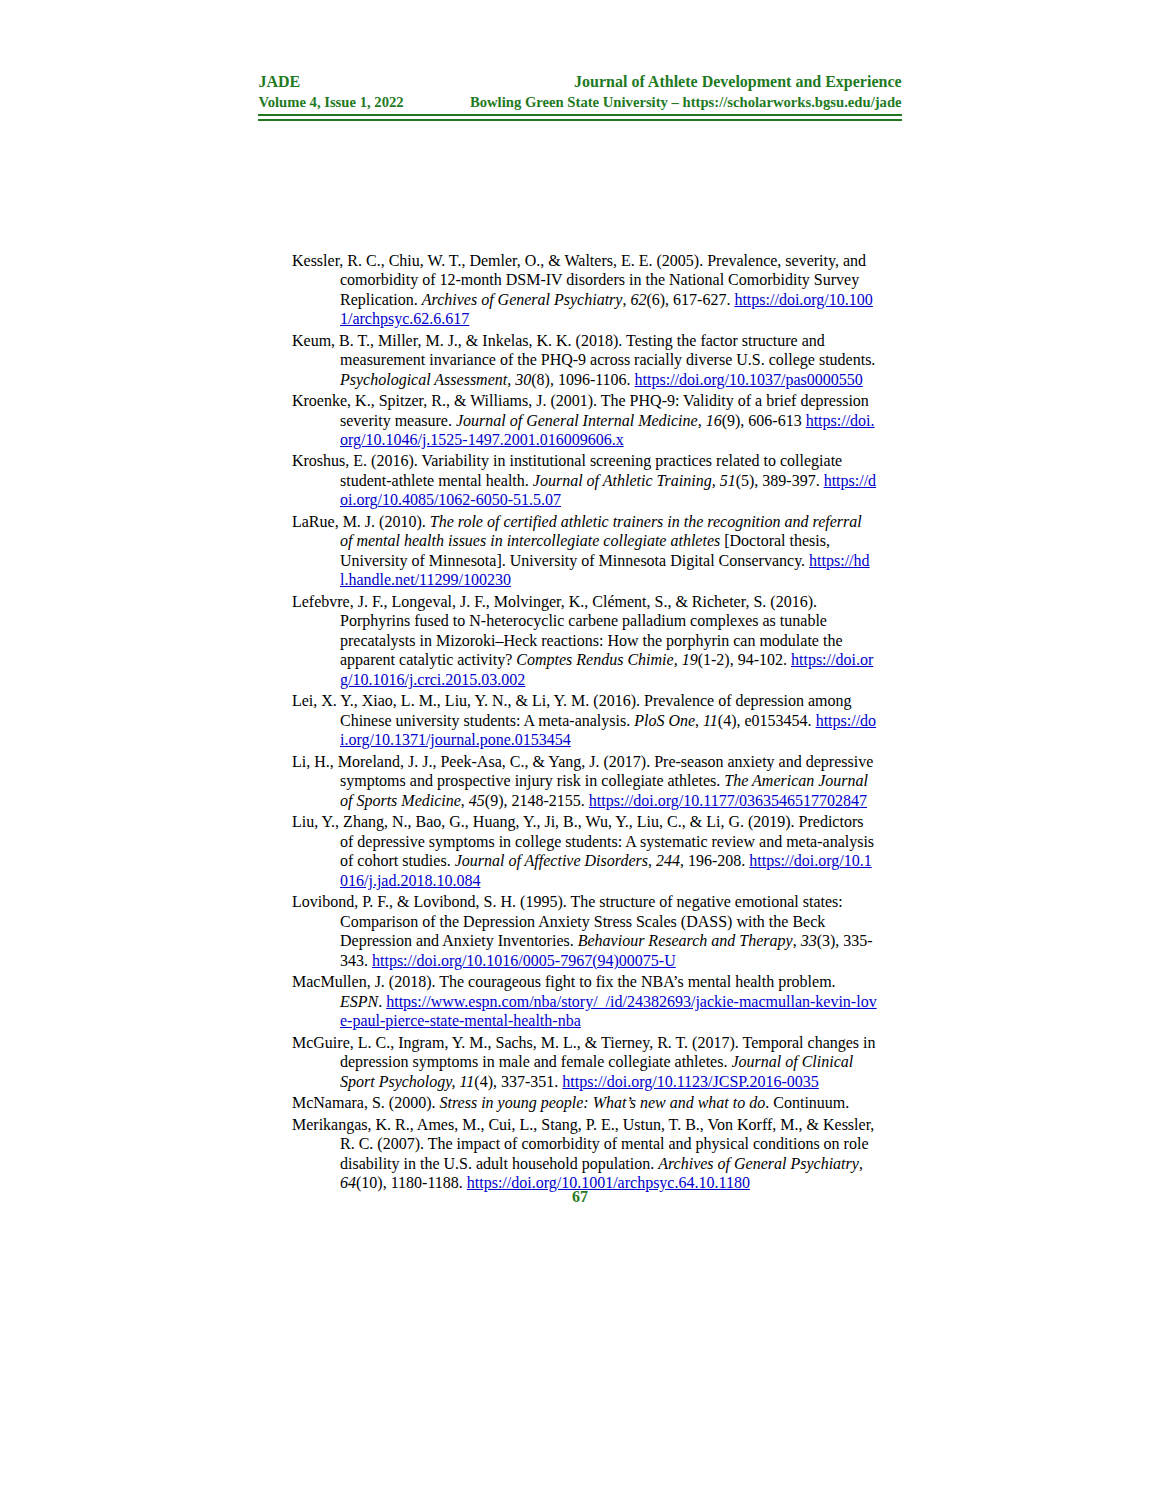JADE Journal of Athlete Development and Experience
Volume 4, Issue 1, 2022 Bowling Green State University – https://scholarworks.bgsu.edu/jade
Kessler, R. C., Chiu, W. T., Demler, O., & Walters, E. E. (2005). Prevalence, severity, and comorbidity of 12-month DSM-IV disorders in the National Comorbidity Survey Replication. Archives of General Psychiatry, 62(6), 617-627. https://doi.org/10.1001/archpsyc.62.6.617
Keum, B. T., Miller, M. J., & Inkelas, K. K. (2018). Testing the factor structure and measurement invariance of the PHQ-9 across racially diverse U.S. college students. Psychological Assessment, 30(8), 1096-1106. https://doi.org/10.1037/pas0000550
Kroenke, K., Spitzer, R., & Williams, J. (2001). The PHQ-9: Validity of a brief depression severity measure. Journal of General Internal Medicine, 16(9), 606-613 https://doi.org/10.1046/j.1525-1497.2001.016009606.x
Kroshus, E. (2016). Variability in institutional screening practices related to collegiate student-athlete mental health. Journal of Athletic Training, 51(5), 389-397. https://doi.org/10.4085/1062-6050-51.5.07
LaRue, M. J. (2010). The role of certified athletic trainers in the recognition and referral of mental health issues in intercollegiate collegiate athletes [Doctoral thesis, University of Minnesota]. University of Minnesota Digital Conservancy. https://hdl.handle.net/11299/100230
Lefebvre, J. F., Longeval, J. F., Molvinger, K., Clément, S., & Richeter, S. (2016). Porphyrins fused to N-heterocyclic carbene palladium complexes as tunable precatalysts in Mizoroki–Heck reactions: How the porphyrin can modulate the apparent catalytic activity? Comptes Rendus Chimie, 19(1-2), 94-102. https://doi.org/10.1016/j.crci.2015.03.002
Lei, X. Y., Xiao, L. M., Liu, Y. N., & Li, Y. M. (2016). Prevalence of depression among Chinese university students: A meta-analysis. PloS One, 11(4), e0153454. https://doi.org/10.1371/journal.pone.0153454
Li, H., Moreland, J. J., Peek-Asa, C., & Yang, J. (2017). Pre-season anxiety and depressive symptoms and prospective injury risk in collegiate athletes. The American Journal of Sports Medicine, 45(9), 2148-2155. https://doi.org/10.1177/0363546517702847
Liu, Y., Zhang, N., Bao, G., Huang, Y., Ji, B., Wu, Y., Liu, C., & Li, G. (2019). Predictors of depressive symptoms in college students: A systematic review and meta-analysis of cohort studies. Journal of Affective Disorders, 244, 196-208. https://doi.org/10.1016/j.jad.2018.10.084
Lovibond, P. F., & Lovibond, S. H. (1995). The structure of negative emotional states: Comparison of the Depression Anxiety Stress Scales (DASS) with the Beck Depression and Anxiety Inventories. Behaviour Research and Therapy, 33(3), 335-343. https://doi.org/10.1016/0005-7967(94)00075-U
MacMullen, J. (2018). The courageous fight to fix the NBA’s mental health problem. ESPN. https://www.espn.com/nba/story/_/id/24382693/jackie-macmullan-kevin-love-paul-pierce-state-mental-health-nba
McGuire, L. C., Ingram, Y. M., Sachs, M. L., & Tierney, R. T. (2017). Temporal changes in depression symptoms in male and female collegiate athletes. Journal of Clinical Sport Psychology, 11(4), 337-351. https://doi.org/10.1123/JCSP.2016-0035
McNamara, S. (2000). Stress in young people: What’s new and what to do. Continuum.
Merikangas, K. R., Ames, M., Cui, L., Stang, P. E., Ustun, T. B., Von Korff, M., & Kessler, R. C. (2007). The impact of comorbidity of mental and physical conditions on role disability in the U.S. adult household population. Archives of General Psychiatry, 64(10), 1180-1188. https://doi.org/10.1001/archpsyc.64.10.1180
67